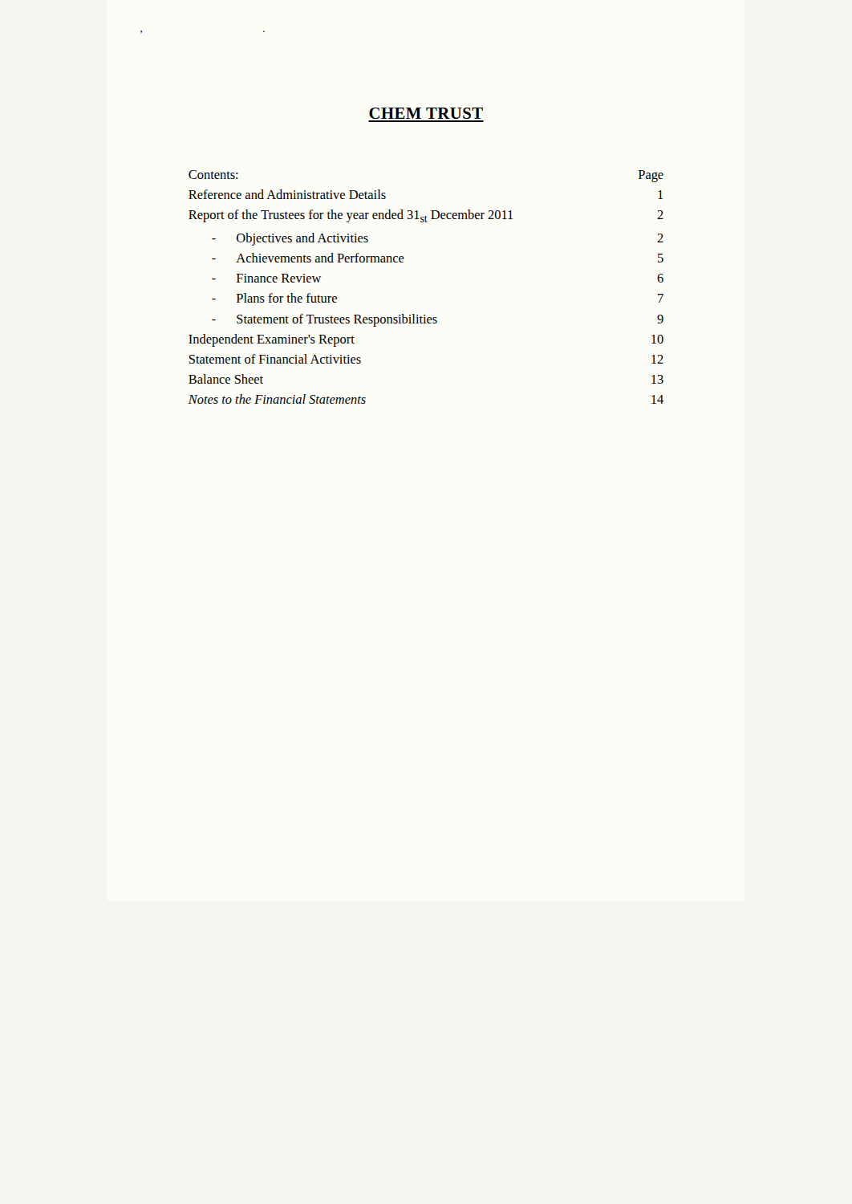, .
CHEM TRUST
| Contents: | Page |
| Reference and Administrative Details | 1 |
| Report of the Trustees for the year ended 31 st December 2011 | 2 |
| - Objectives and Activities | 2 |
| - Achievements and Performance | 5 |
| - Finance Review | 6 |
| - Plans for the future | 7 |
| - Statement of Trustees Responsibilities | 9 |
| Independent Examiner's Report | 10 |
| Statement of Financial Activities | 12 |
| Balance Sheet | 13 |
| Notes to the Financial Statements | 14 |